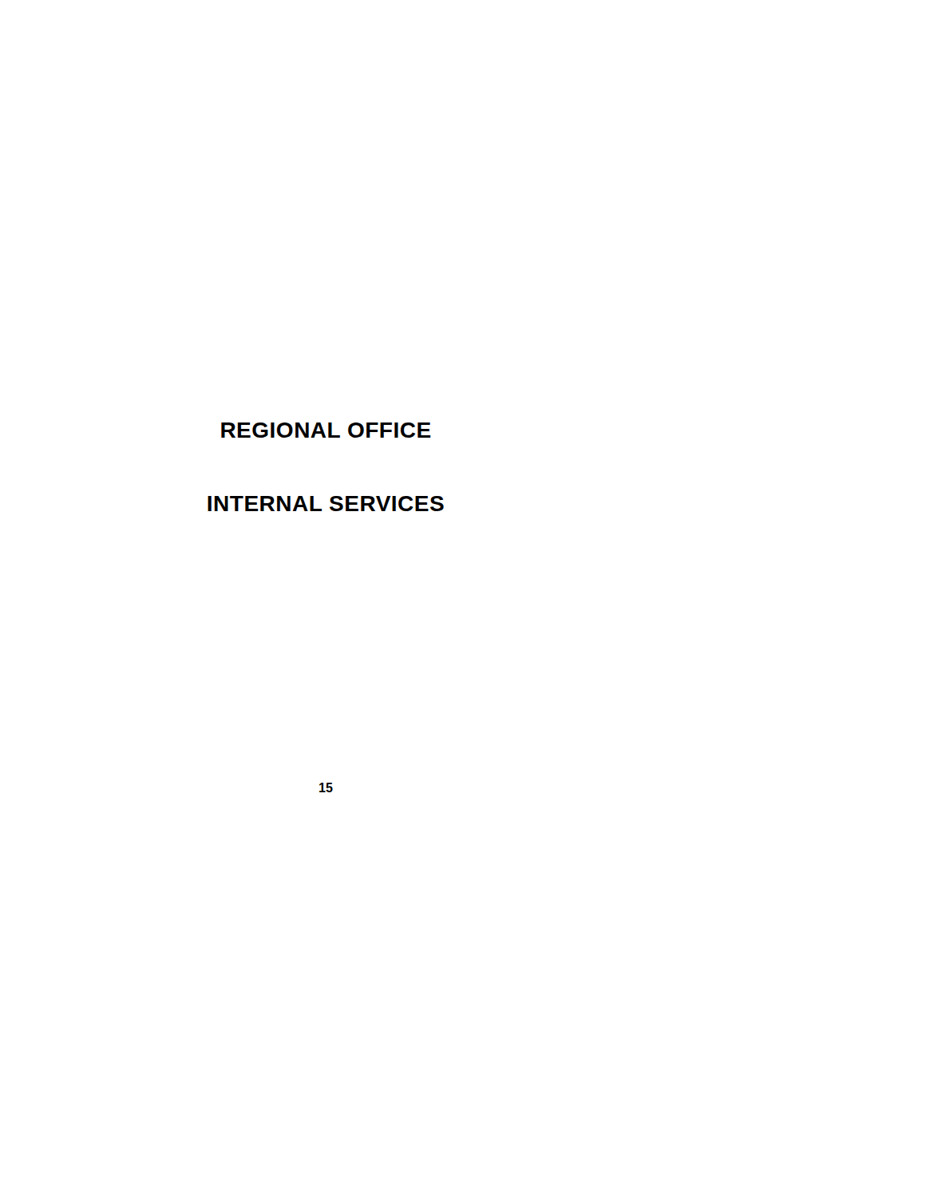REGIONAL OFFICE
INTERNAL SERVICES
15